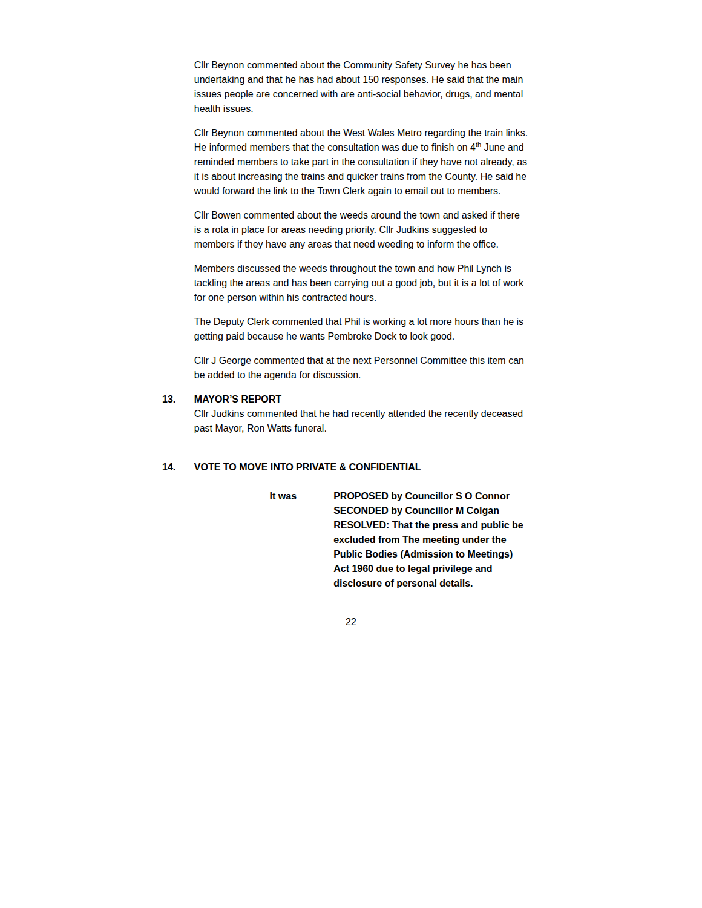Cllr Beynon commented about the Community Safety Survey he has been undertaking and that he has had about 150 responses. He said that the main issues people are concerned with are anti-social behavior, drugs, and mental health issues.
Cllr Beynon commented about the West Wales Metro regarding the train links. He informed members that the consultation was due to finish on 4th June and reminded members to take part in the consultation if they have not already, as it is about increasing the trains and quicker trains from the County. He said he would forward the link to the Town Clerk again to email out to members.
Cllr Bowen commented about the weeds around the town and asked if there is a rota in place for areas needing priority. Cllr Judkins suggested to members if they have any areas that need weeding to inform the office.
Members discussed the weeds throughout the town and how Phil Lynch is tackling the areas and has been carrying out a good job, but it is a lot of work for one person within his contracted hours.
The Deputy Clerk commented that Phil is working a lot more hours than he is getting paid because he wants Pembroke Dock to look good.
Cllr J George commented that at the next Personnel Committee this item can be added to the agenda for discussion.
13.
MAYOR’S REPORT
Cllr Judkins commented that he had recently attended the recently deceased past Mayor, Ron Watts funeral.
14.
VOTE TO MOVE INTO PRIVATE & CONFIDENTIAL
It was
PROPOSED by Councillor S O Connor
SECONDED by Councillor M Colgan
RESOLVED: That the press and public be excluded from The meeting under the Public Bodies (Admission to Meetings) Act 1960 due to legal privilege and disclosure of personal details.
22